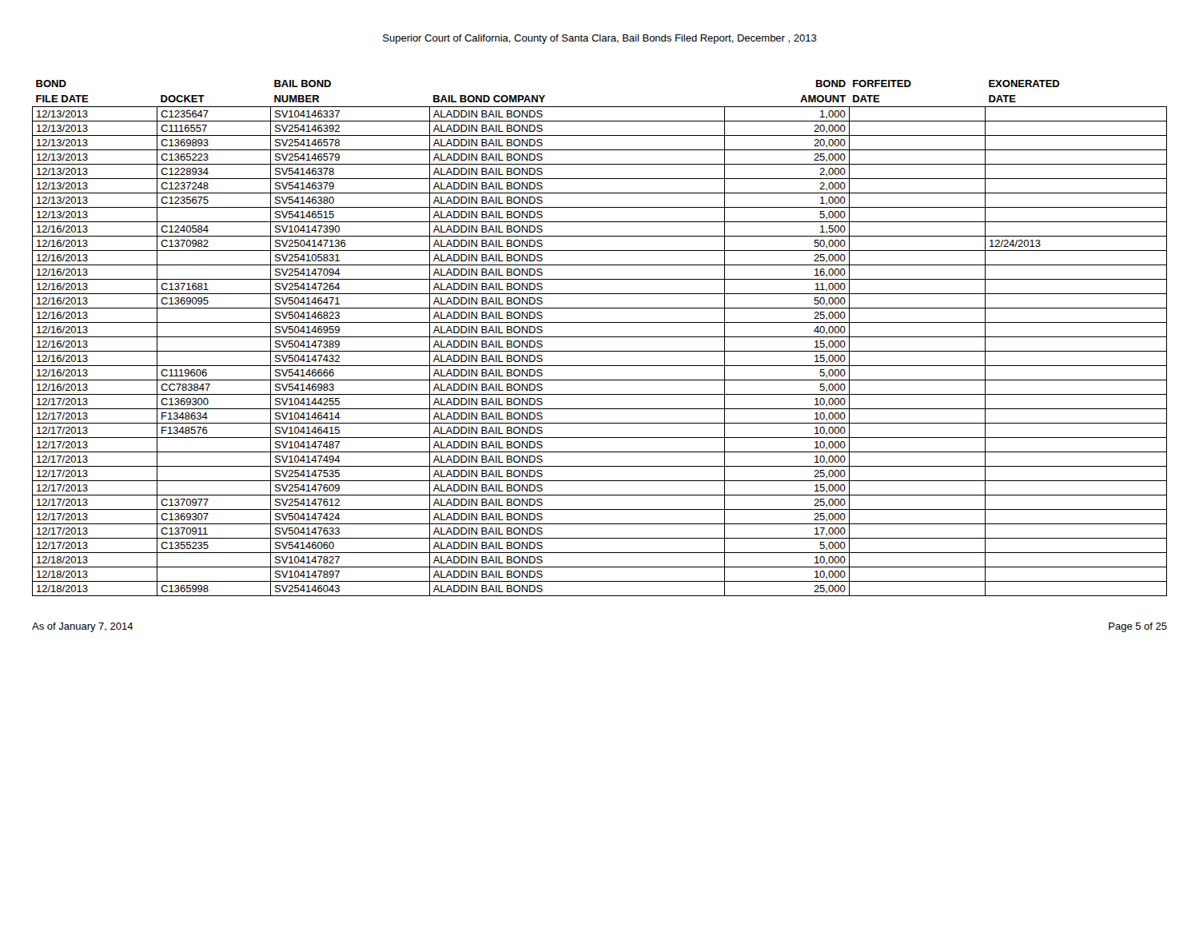Superior Court of California, County of Santa Clara, Bail Bonds Filed Report, December , 2013
| BOND | | BAIL BOND | | BOND | FORFEITED | EXONERATED |
| --- | --- | --- | --- | --- | --- | --- |
| FILE DATE | DOCKET | NUMBER | BAIL BOND COMPANY | AMOUNT | DATE | DATE |
| 12/13/2013 | C1235647 | SV104146337 | ALADDIN BAIL BONDS | 1,000 | | |
| 12/13/2013 | C1116557 | SV254146392 | ALADDIN BAIL BONDS | 20,000 | | |
| 12/13/2013 | C1369893 | SV254146578 | ALADDIN BAIL BONDS | 20,000 | | |
| 12/13/2013 | C1365223 | SV254146579 | ALADDIN BAIL BONDS | 25,000 | | |
| 12/13/2013 | C1228934 | SV54146378 | ALADDIN BAIL BONDS | 2,000 | | |
| 12/13/2013 | C1237248 | SV54146379 | ALADDIN BAIL BONDS | 2,000 | | |
| 12/13/2013 | C1235675 | SV54146380 | ALADDIN BAIL BONDS | 1,000 | | |
| 12/13/2013 | | SV54146515 | ALADDIN BAIL BONDS | 5,000 | | |
| 12/16/2013 | C1240584 | SV104147390 | ALADDIN BAIL BONDS | 1,500 | | |
| 12/16/2013 | C1370982 | SV2504147136 | ALADDIN BAIL BONDS | 50,000 | | 12/24/2013 |
| 12/16/2013 | | SV254105831 | ALADDIN BAIL BONDS | 25,000 | | |
| 12/16/2013 | | SV254147094 | ALADDIN BAIL BONDS | 16,000 | | |
| 12/16/2013 | C1371681 | SV254147264 | ALADDIN BAIL BONDS | 11,000 | | |
| 12/16/2013 | C1369095 | SV504146471 | ALADDIN BAIL BONDS | 50,000 | | |
| 12/16/2013 | | SV504146823 | ALADDIN BAIL BONDS | 25,000 | | |
| 12/16/2013 | | SV504146959 | ALADDIN BAIL BONDS | 40,000 | | |
| 12/16/2013 | | SV504147389 | ALADDIN BAIL BONDS | 15,000 | | |
| 12/16/2013 | | SV504147432 | ALADDIN BAIL BONDS | 15,000 | | |
| 12/16/2013 | C1119606 | SV54146666 | ALADDIN BAIL BONDS | 5,000 | | |
| 12/16/2013 | CC783847 | SV54146983 | ALADDIN BAIL BONDS | 5,000 | | |
| 12/17/2013 | C1369300 | SV104144255 | ALADDIN BAIL BONDS | 10,000 | | |
| 12/17/2013 | F1348634 | SV104146414 | ALADDIN BAIL BONDS | 10,000 | | |
| 12/17/2013 | F1348576 | SV104146415 | ALADDIN BAIL BONDS | 10,000 | | |
| 12/17/2013 | | SV104147487 | ALADDIN BAIL BONDS | 10,000 | | |
| 12/17/2013 | | SV104147494 | ALADDIN BAIL BONDS | 10,000 | | |
| 12/17/2013 | | SV254147535 | ALADDIN BAIL BONDS | 25,000 | | |
| 12/17/2013 | | SV254147609 | ALADDIN BAIL BONDS | 15,000 | | |
| 12/17/2013 | C1370977 | SV254147612 | ALADDIN BAIL BONDS | 25,000 | | |
| 12/17/2013 | C1369307 | SV504147424 | ALADDIN BAIL BONDS | 25,000 | | |
| 12/17/2013 | C1370911 | SV504147633 | ALADDIN BAIL BONDS | 17,000 | | |
| 12/17/2013 | C1355235 | SV54146060 | ALADDIN BAIL BONDS | 5,000 | | |
| 12/18/2013 | | SV104147827 | ALADDIN BAIL BONDS | 10,000 | | |
| 12/18/2013 | | SV104147897 | ALADDIN BAIL BONDS | 10,000 | | |
| 12/18/2013 | C1365998 | SV254146043 | ALADDIN BAIL BONDS | 25,000 | | |
As of January 7, 2014 Page 5 of 25